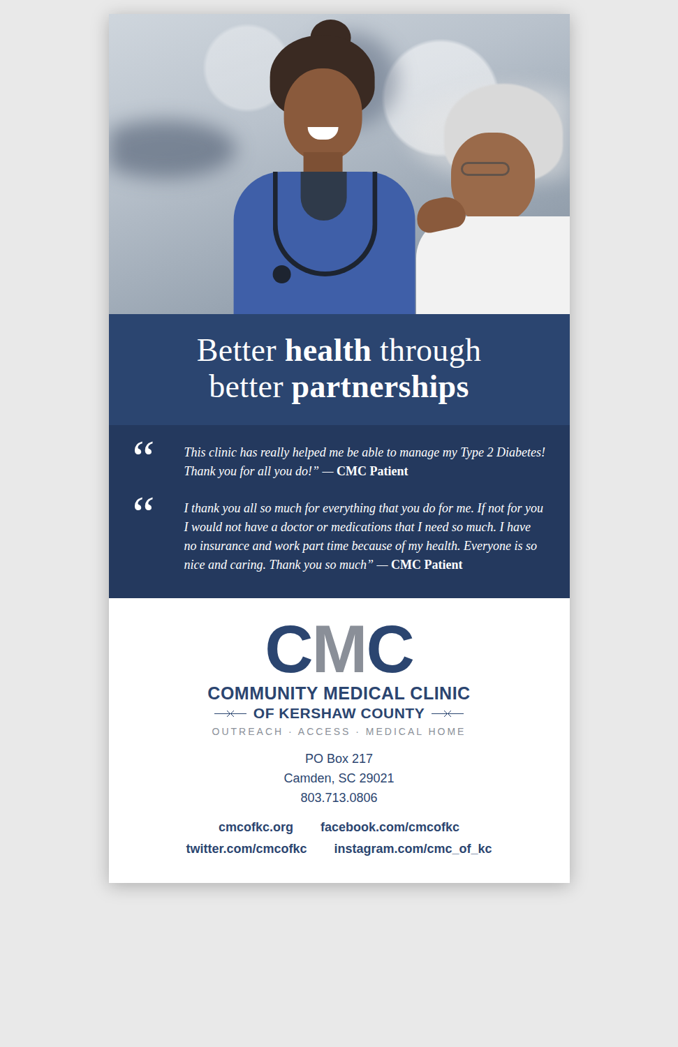Better health through
better partnerships
“ This clinic has really helped me be able to manage my Type 2 Diabetes! Thank you for all you do!” — CMC Patient
“ I thank you all so much for everything that you do for me. If not for you I would not have a doctor or medications that I need so much. I have no insurance and work part time because of my health. Everyone is so nice and caring. Thank you so much” — CMC Patient
CMC
COMMUNITY MEDICAL CLINIC
OF KERSHAW COUNTY
OUTREACH · ACCESS · MEDICAL HOME
PO Box 217
Camden, SC 29021
803.713.0806
cmcofkc.org facebook.com/cmcofkc
twitter.com/cmcofkc instagram.com/cmc_of_kc